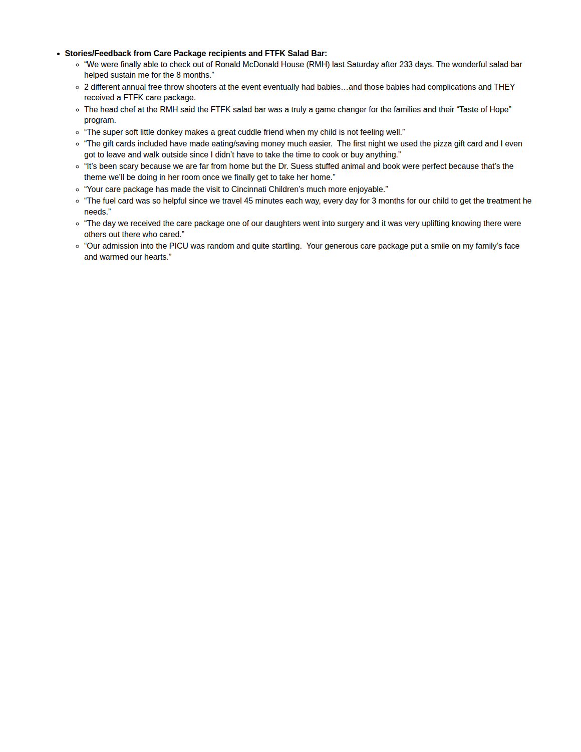Stories/Feedback from Care Package recipients and FTFK Salad Bar:
“We were finally able to check out of Ronald McDonald House (RMH) last Saturday after 233 days. The wonderful salad bar helped sustain me for the 8 months.”
2 different annual free throw shooters at the event eventually had babies…and those babies had complications and THEY received a FTFK care package.
The head chef at the RMH said the FTFK salad bar was a truly a game changer for the families and their “Taste of Hope” program.
“The super soft little donkey makes a great cuddle friend when my child is not feeling well.”
“The gift cards included have made eating/saving money much easier. The first night we used the pizza gift card and I even got to leave and walk outside since I didn’t have to take the time to cook or buy anything.”
“It’s been scary because we are far from home but the Dr. Suess stuffed animal and book were perfect because that’s the theme we’ll be doing in her room once we finally get to take her home.”
“Your care package has made the visit to Cincinnati Children’s much more enjoyable.”
“The fuel card was so helpful since we travel 45 minutes each way, every day for 3 months for our child to get the treatment he needs.”
“The day we received the care package one of our daughters went into surgery and it was very uplifting knowing there were others out there who cared.”
“Our admission into the PICU was random and quite startling. Your generous care package put a smile on my family’s face and warmed our hearts.”